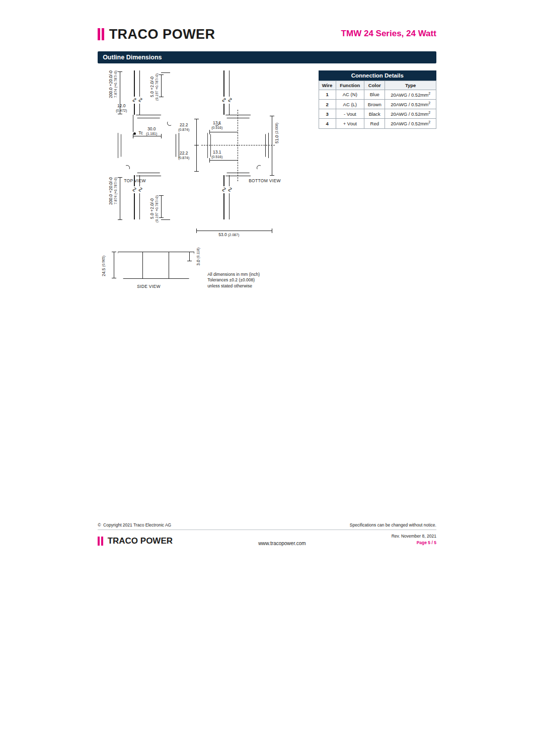TRACO POWER
TMW 24 Series, 24 Watt
Outline Dimensions
∿
∿
200.0 +20.0/-07.874 (+0.787/-0)
5.0 +2.0/-0(0.197 +0.787/-0)
Tc
12.0(0.472)
30.0(1.181)
TOP VIEW
∿
∿
200.0 +20.0/-07.874 (+0.787/-0)
5.0 +2.0/-0(0.197 +0.787/-0)
∿
∿
22.2(0.874)
22.2(0.874)
13.1(0.516)
13.1(0.516)
51.0 (2.008)
BOTTOM VIEW
∿
∿
53.0 (2.087)
24.5 (0.965)
3.0 (0.118)
SIDE VIEW
All dimensions in mm (inch)
Tolerances ±0.2 (±0.008)
unless stated otherwise
Connection Details
| Wire | Function | Color | Type |
| --- | --- | --- | --- |
| 1 | AC (N) | Blue | 20AWG / 0.52mm 2 |
| 2 | AC (L) | Brown | 20AWG / 0.52mm 2 |
| 3 | - Vout | Black | 20AWG / 0.52mm 2 |
| 4 | + Vout | Red | 20AWG / 0.52mm 2 |
© Copyright 2021 Traco Electronic AG Specifications can be changed without notice.
TRACO POWER
www.tracopower.com
Rev. November 8, 2021
Page 5 / 5